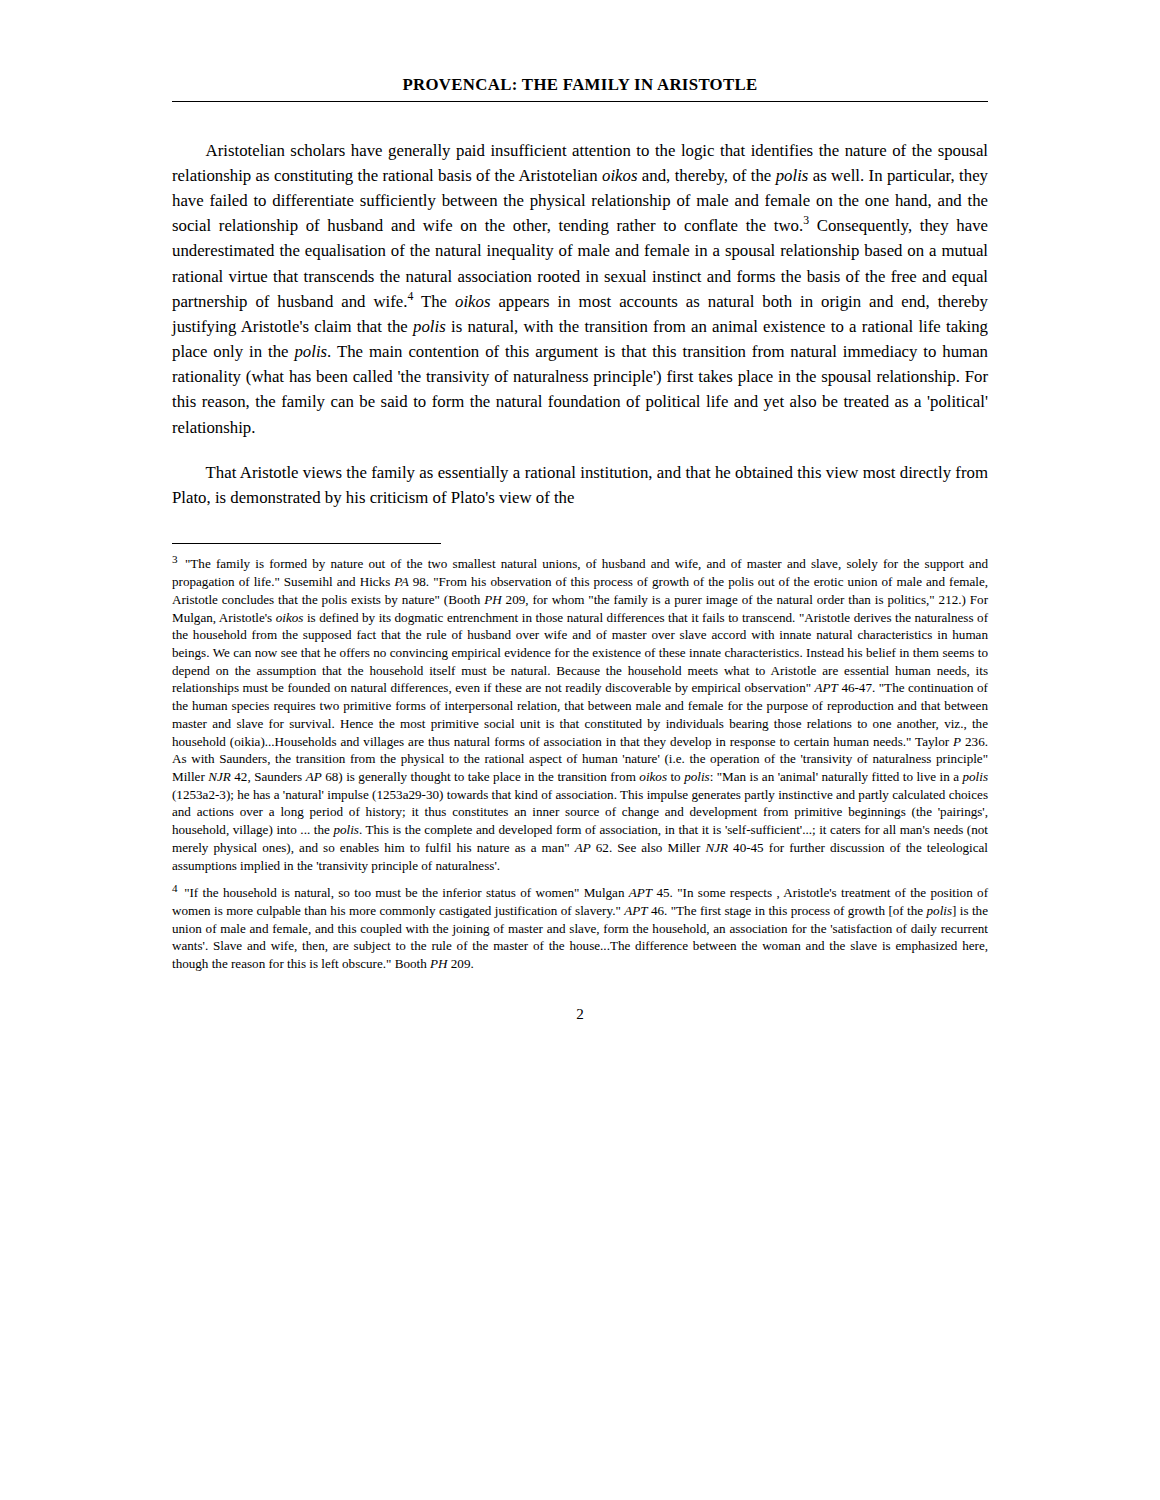PROVENCAL: THE FAMILY IN ARISTOTLE
Aristotelian scholars have generally paid insufficient attention to the logic that identifies the nature of the spousal relationship as constituting the rational basis of the Aristotelian oikos and, thereby, of the polis as well. In particular, they have failed to differentiate sufficiently between the physical relationship of male and female on the one hand, and the social relationship of husband and wife on the other, tending rather to conflate the two.3 Consequently, they have underestimated the equalisation of the natural inequality of male and female in a spousal relationship based on a mutual rational virtue that transcends the natural association rooted in sexual instinct and forms the basis of the free and equal partnership of husband and wife.4 The oikos appears in most accounts as natural both in origin and end, thereby justifying Aristotle's claim that the polis is natural, with the transition from an animal existence to a rational life taking place only in the polis. The main contention of this argument is that this transition from natural immediacy to human rationality (what has been called 'the transivity of naturalness principle') first takes place in the spousal relationship. For this reason, the family can be said to form the natural foundation of political life and yet also be treated as a 'political' relationship.
That Aristotle views the family as essentially a rational institution, and that he obtained this view most directly from Plato, is demonstrated by his criticism of Plato's view of the
3 "The family is formed by nature out of the two smallest natural unions, of husband and wife, and of master and slave, solely for the support and propagation of life." Susemihl and Hicks PA 98. "From his observation of this process of growth of the polis out of the erotic union of male and female, Aristotle concludes that the polis exists by nature" (Booth PH 209, for whom "the family is a purer image of the natural order than is politics," 212.) For Mulgan, Aristotle's oikos is defined by its dogmatic entrenchment in those natural differences that it fails to transcend. "Aristotle derives the naturalness of the household from the supposed fact that the rule of husband over wife and of master over slave accord with innate natural characteristics in human beings. We can now see that he offers no convincing empirical evidence for the existence of these innate characteristics. Instead his belief in them seems to depend on the assumption that the household itself must be natural. Because the household meets what to Aristotle are essential human needs, its relationships must be founded on natural differences, even if these are not readily discoverable by empirical observation" APT 46-47. "The continuation of the human species requires two primitive forms of interpersonal relation, that between male and female for the purpose of reproduction and that between master and slave for survival. Hence the most primitive social unit is that constituted by individuals bearing those relations to one another, viz., the household (oikia)...Households and villages are thus natural forms of association in that they develop in response to certain human needs." Taylor P 236. As with Saunders, the transition from the physical to the rational aspect of human 'nature' (i.e. the operation of the 'transivity of naturalness principle" Miller NJR 42, Saunders AP 68) is generally thought to take place in the transition from oikos to polis: "Man is an 'animal' naturally fitted to live in a polis (1253a2-3); he has a 'natural' impulse (1253a29-30) towards that kind of association. This impulse generates partly instinctive and partly calculated choices and actions over a long period of history; it thus constitutes an inner source of change and development from primitive beginnings (the 'pairings', household, village) into ... the polis. This is the complete and developed form of association, in that it is 'self-sufficient'...; it caters for all man's needs (not merely physical ones), and so enables him to fulfil his nature as a man" AP 62. See also Miller NJR 40-45 for further discussion of the teleological assumptions implied in the 'transivity principle of naturalness'.
4 "If the household is natural, so too must be the inferior status of women" Mulgan APT 45. "In some respects , Aristotle's treatment of the position of women is more culpable than his more commonly castigated justification of slavery." APT 46. "The first stage in this process of growth [of the polis] is the union of male and female, and this coupled with the joining of master and slave, form the household, an association for the 'satisfaction of daily recurrent wants'. Slave and wife, then, are subject to the rule of the master of the house...The difference between the woman and the slave is emphasized here, though the reason for this is left obscure." Booth PH 209.
2